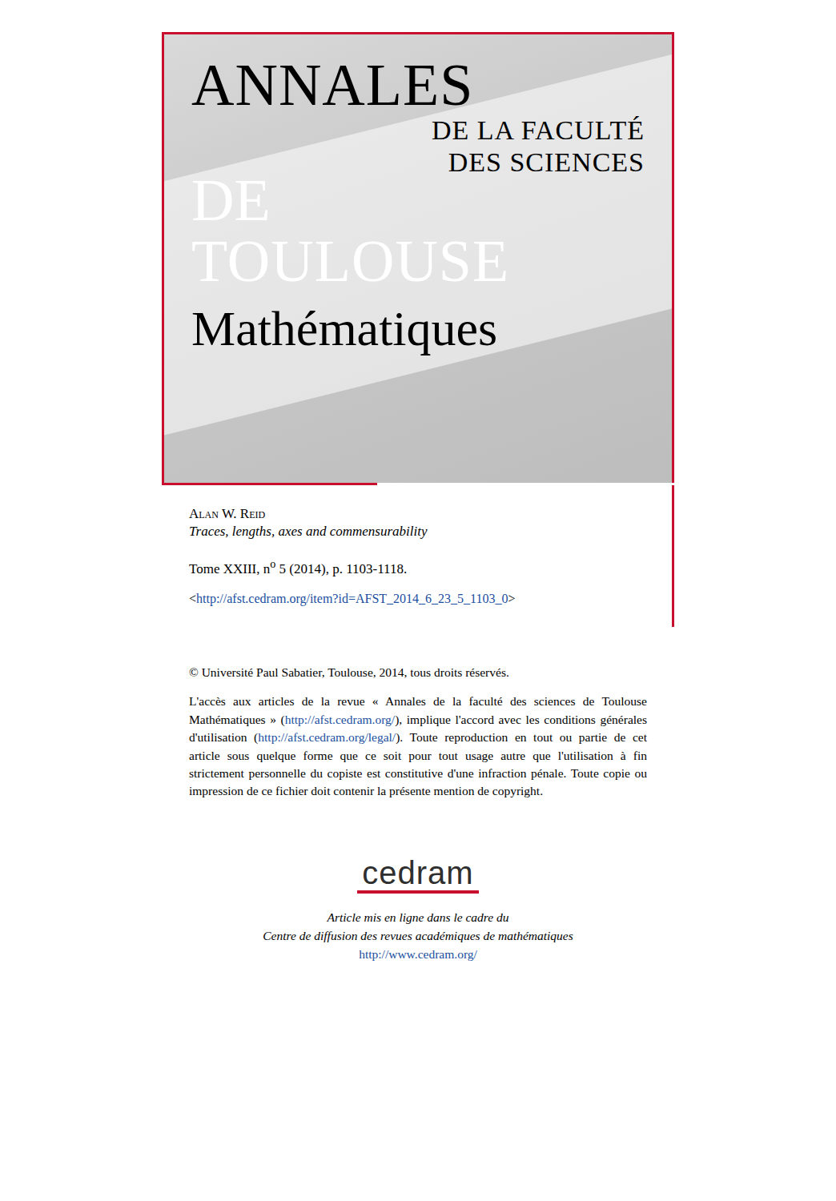ANNALES
DE LA FACULTÉ
DES SCIENCES
DE
TOULOUSE
Mathématiques
Alan W. Reid
Traces, lengths, axes and commensurability
Tome XXIII, no 5 (2014), p. 1103-1118.
<http://afst.cedram.org/item?id=AFST_2014_6_23_5_1103_0>
© Université Paul Sabatier, Toulouse, 2014, tous droits réservés.
L'accès aux articles de la revue « Annales de la faculté des sciences de Toulouse Mathématiques » (http://afst.cedram.org/), implique l'accord avec les conditions générales d'utilisation (http://afst.cedram.org/legal/). Toute reproduction en tout ou partie de cet article sous quelque forme que ce soit pour tout usage autre que l'utilisation à fin strictement personnelle du copiste est constitutive d'une infraction pénale. Toute copie ou impression de ce fichier doit contenir la présente mention de copyright.
cedram
Article mis en ligne dans le cadre du
Centre de diffusion des revues académiques de mathématiques
http://www.cedram.org/